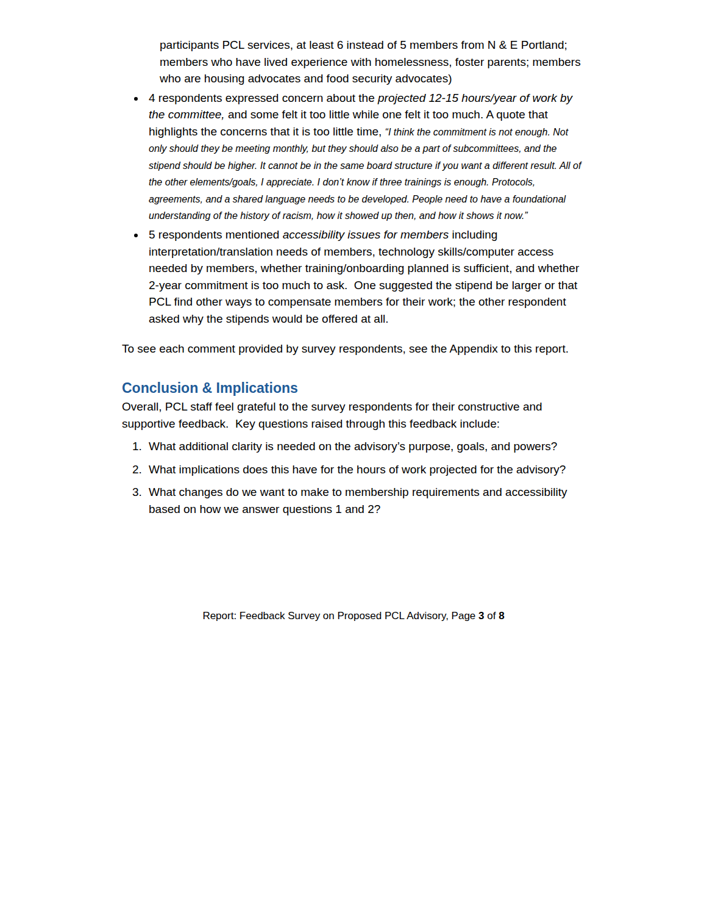participants PCL services, at least 6 instead of 5 members from N & E Portland; members who have lived experience with homelessness, foster parents; members who are housing advocates and food security advocates)
4 respondents expressed concern about the projected 12-15 hours/year of work by the committee, and some felt it too little while one felt it too much. A quote that highlights the concerns that it is too little time, “I think the commitment is not enough. Not only should they be meeting monthly, but they should also be a part of subcommittees, and the stipend should be higher. It cannot be in the same board structure if you want a different result. All of the other elements/goals, I appreciate. I don’t know if three trainings is enough. Protocols, agreements, and a shared language needs to be developed. People need to have a foundational understanding of the history of racism, how it showed up then, and how it shows it now.”
5 respondents mentioned accessibility issues for members including interpretation/translation needs of members, technology skills/computer access needed by members, whether training/onboarding planned is sufficient, and whether 2-year commitment is too much to ask. One suggested the stipend be larger or that PCL find other ways to compensate members for their work; the other respondent asked why the stipends would be offered at all.
To see each comment provided by survey respondents, see the Appendix to this report.
Conclusion & Implications
Overall, PCL staff feel grateful to the survey respondents for their constructive and supportive feedback. Key questions raised through this feedback include:
What additional clarity is needed on the advisory’s purpose, goals, and powers?
What implications does this have for the hours of work projected for the advisory?
What changes do we want to make to membership requirements and accessibility based on how we answer questions 1 and 2?
Report: Feedback Survey on Proposed PCL Advisory, Page 3 of 8